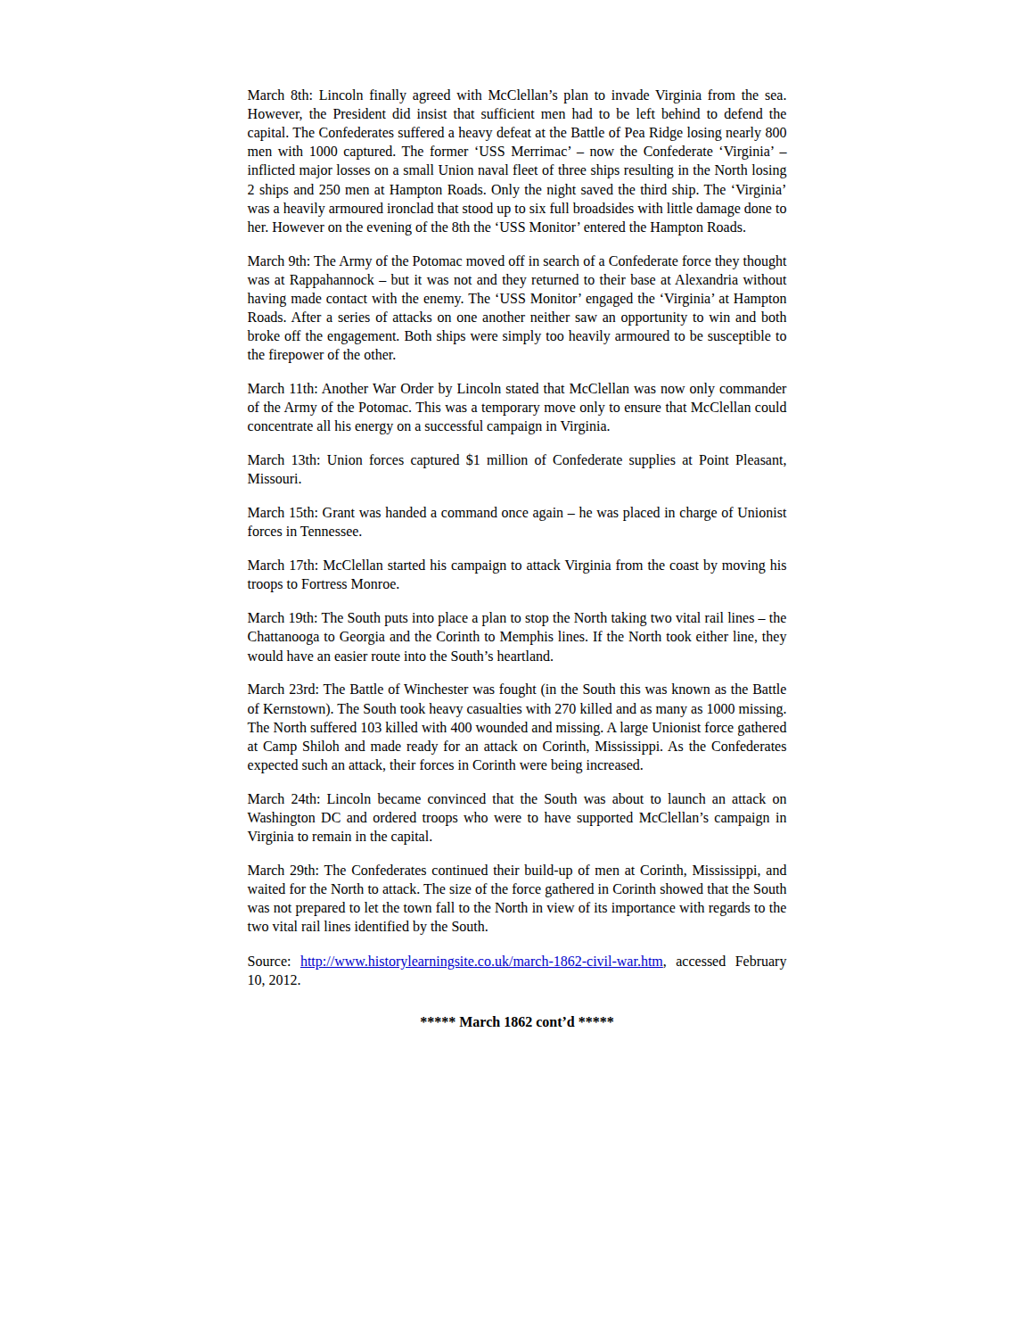March 8th: Lincoln finally agreed with McClellan’s plan to invade Virginia from the sea. However, the President did insist that sufficient men had to be left behind to defend the capital. The Confederates suffered a heavy defeat at the Battle of Pea Ridge losing nearly 800 men with 1000 captured. The former ‘USS Merrimac’ – now the Confederate ‘Virginia’ – inflicted major losses on a small Union naval fleet of three ships resulting in the North losing 2 ships and 250 men at Hampton Roads. Only the night saved the third ship. The ‘Virginia’ was a heavily armoured ironclad that stood up to six full broadsides with little damage done to her. However on the evening of the 8th the ‘USS Monitor’ entered the Hampton Roads.
March 9th: The Army of the Potomac moved off in search of a Confederate force they thought was at Rappahannock – but it was not and they returned to their base at Alexandria without having made contact with the enemy. The ‘USS Monitor’ engaged the ‘Virginia’ at Hampton Roads. After a series of attacks on one another neither saw an opportunity to win and both broke off the engagement. Both ships were simply too heavily armoured to be susceptible to the firepower of the other.
March 11th: Another War Order by Lincoln stated that McClellan was now only commander of the Army of the Potomac. This was a temporary move only to ensure that McClellan could concentrate all his energy on a successful campaign in Virginia.
March 13th: Union forces captured $1 million of Confederate supplies at Point Pleasant, Missouri.
March 15th: Grant was handed a command once again – he was placed in charge of Unionist forces in Tennessee.
March 17th: McClellan started his campaign to attack Virginia from the coast by moving his troops to Fortress Monroe.
March 19th: The South puts into place a plan to stop the North taking two vital rail lines – the Chattanooga to Georgia and the Corinth to Memphis lines. If the North took either line, they would have an easier route into the South’s heartland.
March 23rd: The Battle of Winchester was fought (in the South this was known as the Battle of Kernstown). The South took heavy casualties with 270 killed and as many as 1000 missing. The North suffered 103 killed with 400 wounded and missing. A large Unionist force gathered at Camp Shiloh and made ready for an attack on Corinth, Mississippi. As the Confederates expected such an attack, their forces in Corinth were being increased.
March 24th: Lincoln became convinced that the South was about to launch an attack on Washington DC and ordered troops who were to have supported McClellan’s campaign in Virginia to remain in the capital.
March 29th: The Confederates continued their build-up of men at Corinth, Mississippi, and waited for the North to attack. The size of the force gathered in Corinth showed that the South was not prepared to let the town fall to the North in view of its importance with regards to the two vital rail lines identified by the South.
Source: http://www.historylearningsite.co.uk/march-1862-civil-war.htm, accessed February 10, 2012.
***** March 1862 cont’d *****